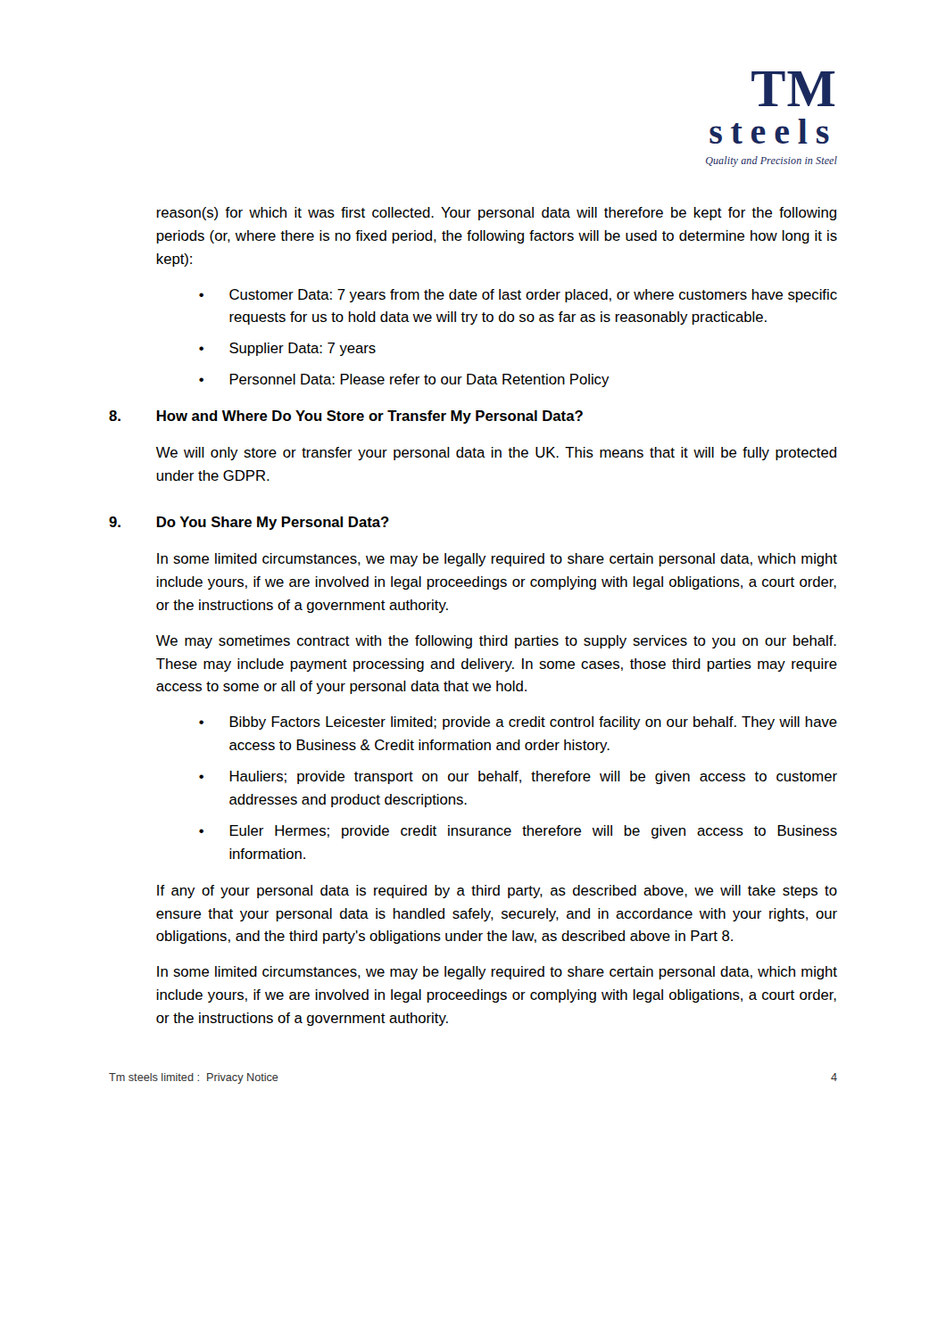TM steels Quality and Precision in Steel
reason(s) for which it was first collected. Your personal data will therefore be kept for the following periods (or, where there is no fixed period, the following factors will be used to determine how long it is kept):
Customer Data: 7 years from the date of last order placed, or where customers have specific requests for us to hold data we will try to do so as far as is reasonably practicable.
Supplier Data: 7 years
Personnel Data: Please refer to our Data Retention Policy
8. How and Where Do You Store or Transfer My Personal Data?
We will only store or transfer your personal data in the UK. This means that it will be fully protected under the GDPR.
9. Do You Share My Personal Data?
In some limited circumstances, we may be legally required to share certain personal data, which might include yours, if we are involved in legal proceedings or complying with legal obligations, a court order, or the instructions of a government authority.
We may sometimes contract with the following third parties to supply services to you on our behalf. These may include payment processing and delivery. In some cases, those third parties may require access to some or all of your personal data that we hold.
Bibby Factors Leicester limited; provide a credit control facility on our behalf. They will have access to Business & Credit information and order history.
Hauliers; provide transport on our behalf, therefore will be given access to customer addresses and product descriptions.
Euler Hermes; provide credit insurance therefore will be given access to Business information.
If any of your personal data is required by a third party, as described above, we will take steps to ensure that your personal data is handled safely, securely, and in accordance with your rights, our obligations, and the third party's obligations under the law, as described above in Part 8.
In some limited circumstances, we may be legally required to share certain personal data, which might include yours, if we are involved in legal proceedings or complying with legal obligations, a court order, or the instructions of a government authority.
Tm steels limited : Privacy Notice 4